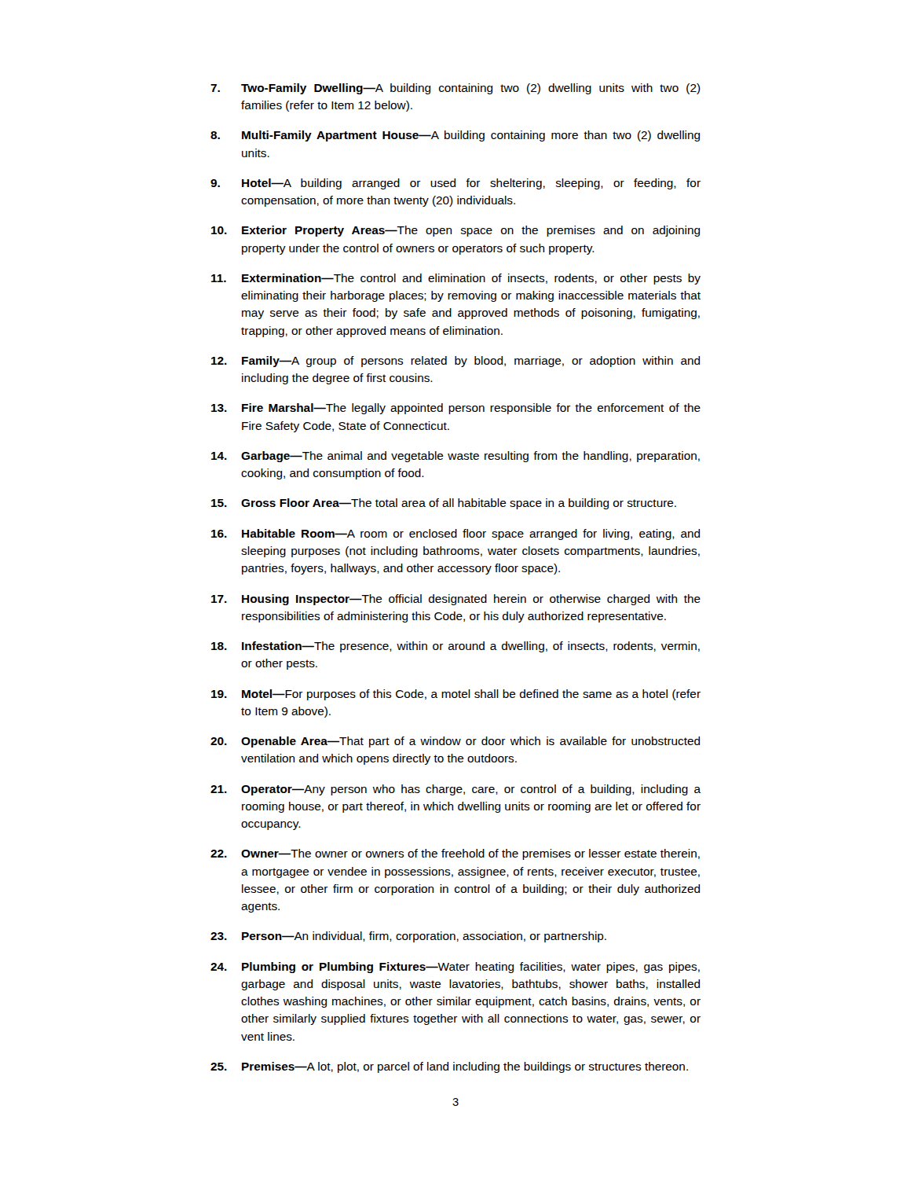7. Two-Family Dwelling—A building containing two (2) dwelling units with two (2) families (refer to Item 12 below).
8. Multi-Family Apartment House—A building containing more than two (2) dwelling units.
9. Hotel—A building arranged or used for sheltering, sleeping, or feeding, for compensation, of more than twenty (20) individuals.
10. Exterior Property Areas—The open space on the premises and on adjoining property under the control of owners or operators of such property.
11. Extermination—The control and elimination of insects, rodents, or other pests by eliminating their harborage places; by removing or making inaccessible materials that may serve as their food; by safe and approved methods of poisoning, fumigating, trapping, or other approved means of elimination.
12. Family—A group of persons related by blood, marriage, or adoption within and including the degree of first cousins.
13. Fire Marshal—The legally appointed person responsible for the enforcement of the Fire Safety Code, State of Connecticut.
14. Garbage—The animal and vegetable waste resulting from the handling, preparation, cooking, and consumption of food.
15. Gross Floor Area—The total area of all habitable space in a building or structure.
16. Habitable Room—A room or enclosed floor space arranged for living, eating, and sleeping purposes (not including bathrooms, water closets compartments, laundries, pantries, foyers, hallways, and other accessory floor space).
17. Housing Inspector—The official designated herein or otherwise charged with the responsibilities of administering this Code, or his duly authorized representative.
18. Infestation—The presence, within or around a dwelling, of insects, rodents, vermin, or other pests.
19. Motel—For purposes of this Code, a motel shall be defined the same as a hotel (refer to Item 9 above).
20. Openable Area—That part of a window or door which is available for unobstructed ventilation and which opens directly to the outdoors.
21. Operator—Any person who has charge, care, or control of a building, including a rooming house, or part thereof, in which dwelling units or rooming are let or offered for occupancy.
22. Owner—The owner or owners of the freehold of the premises or lesser estate therein, a mortgagee or vendee in possessions, assignee, of rents, receiver executor, trustee, lessee, or other firm or corporation in control of a building; or their duly authorized agents.
23. Person—An individual, firm, corporation, association, or partnership.
24. Plumbing or Plumbing Fixtures—Water heating facilities, water pipes, gas pipes, garbage and disposal units, waste lavatories, bathtubs, shower baths, installed clothes washing machines, or other similar equipment, catch basins, drains, vents, or other similarly supplied fixtures together with all connections to water, gas, sewer, or vent lines.
25. Premises—A lot, plot, or parcel of land including the buildings or structures thereon.
3